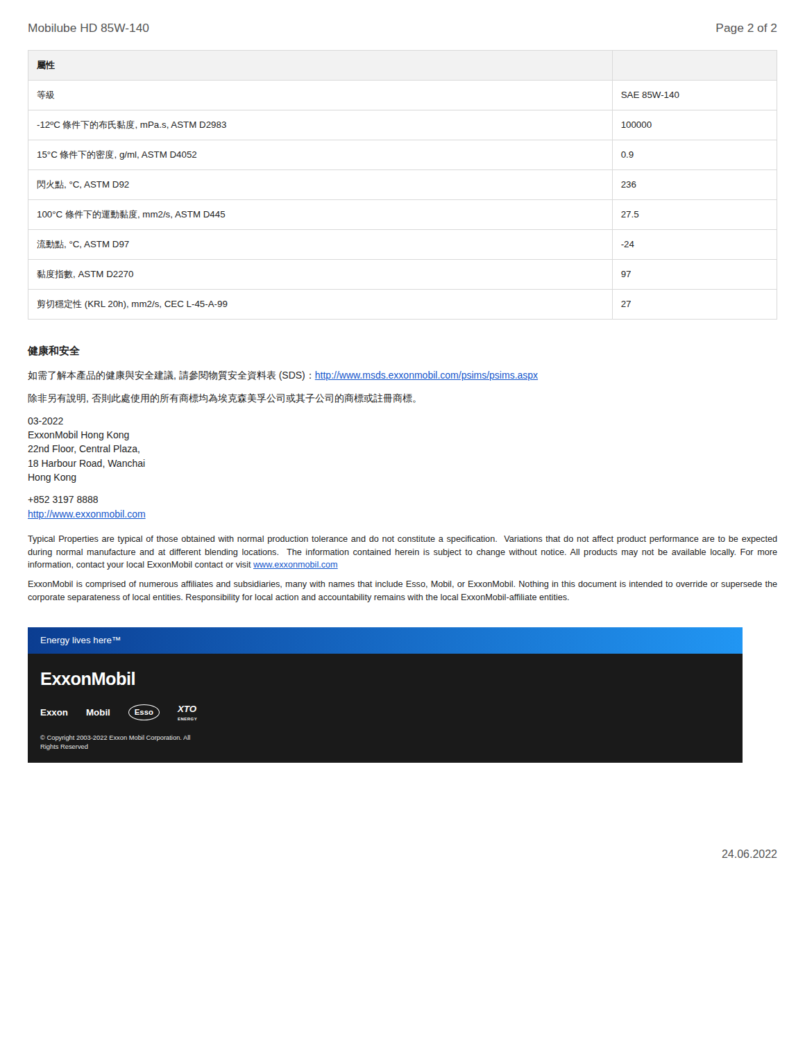Mobilube HD 85W-140 Page 2 of 2
| 屬性 | |
| --- | --- |
| 等級 | SAE 85W-140 |
| -12ºC 條件下的布氏黏度, mPa.s, ASTM D2983 | 100000 |
| 15°C 條件下的密度, g/ml, ASTM D4052 | 0.9 |
| 閃火點, °C, ASTM D92 | 236 |
| 100°C 條件下的運動黏度, mm2/s, ASTM D445 | 27.5 |
| 流動點, °C, ASTM D97 | -24 |
| 黏度指數, ASTM D2270 | 97 |
| 剪切穩定性 (KRL 20h), mm2/s, CEC L-45-A-99 | 27 |
健康和安全
如需了解本產品的健康與安全建議, 請參閱物質安全資料表 (SDS)：http://www.msds.exxonmobil.com/psims/psims.aspx
除非另有說明, 否則此處使用的所有商標均為埃克森美孚公司或其子公司的商標或註冊商標。
03-2022
ExxonMobil Hong Kong
22nd Floor, Central Plaza,
18 Harbour Road, Wanchai
Hong Kong
+852 3197 8888
http://www.exxonmobil.com
Typical Properties are typical of those obtained with normal production tolerance and do not constitute a specification. Variations that do not affect product performance are to be expected during normal manufacture and at different blending locations. The information contained herein is subject to change without notice. All products may not be available locally. For more information, contact your local ExxonMobil contact or visit www.exxonmobil.com
ExxonMobil is comprised of numerous affiliates and subsidiaries, many with names that include Esso, Mobil, or ExxonMobil. Nothing in this document is intended to override or supersede the corporate separateness of local entities. Responsibility for local action and accountability remains with the local ExxonMobil-affiliate entities.
Energy lives here™
ExxonMobil
Exxon Mobil Esso XTOENERGY
© Copyright 2003-2022 Exxon Mobil Corporation. All
Rights Reserved
24.06.2022